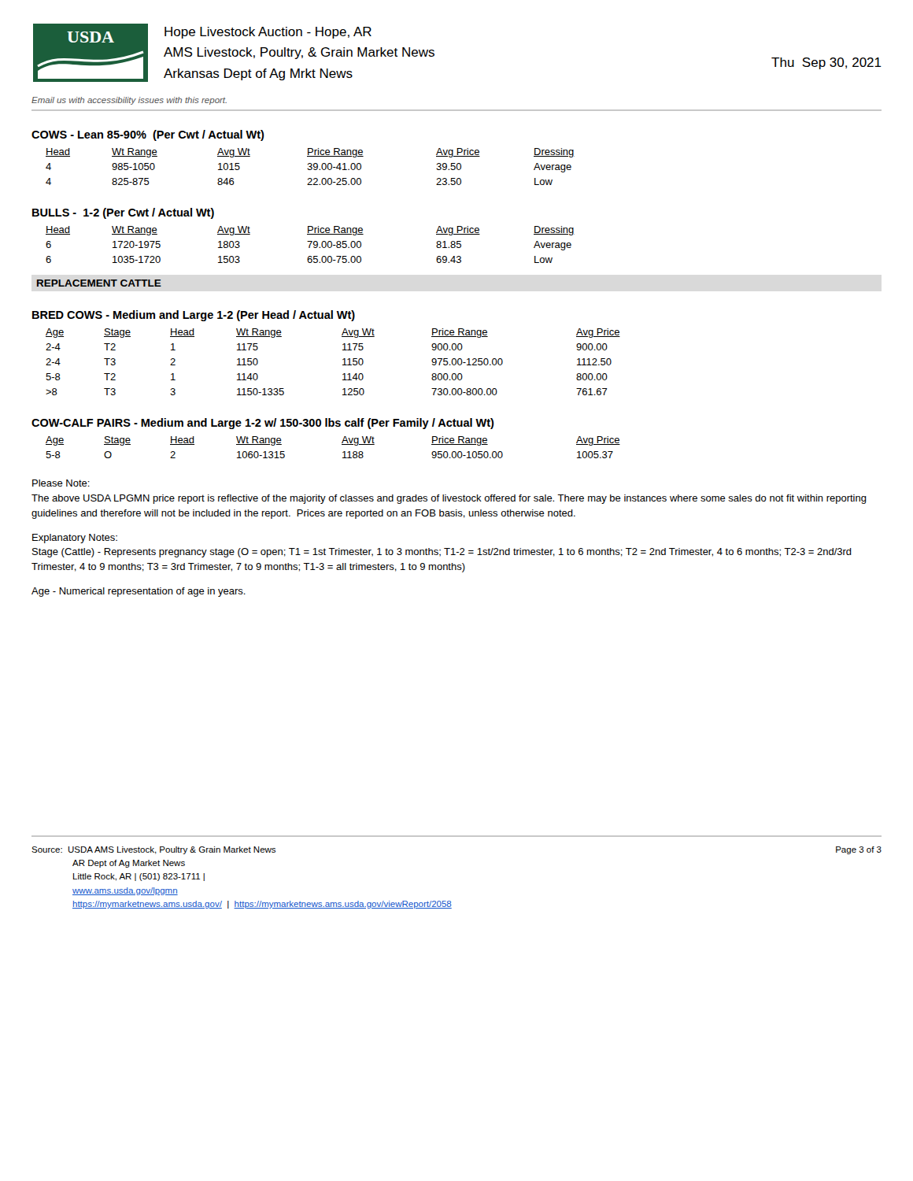USDA
Hope Livestock Auction - Hope, AR
AMS Livestock, Poultry, & Grain Market News
Arkansas Dept of Ag Mrkt News
Thu Sep 30, 2021
Email us with accessibility issues with this report.
COWS - Lean 85-90% (Per Cwt / Actual Wt)
| Head | Wt Range | Avg Wt | Price Range | Avg Price | Dressing |
| --- | --- | --- | --- | --- | --- |
| 4 | 985-1050 | 1015 | 39.00-41.00 | 39.50 | Average |
| 4 | 825-875 | 846 | 22.00-25.00 | 23.50 | Low |
BULLS - 1-2 (Per Cwt / Actual Wt)
| Head | Wt Range | Avg Wt | Price Range | Avg Price | Dressing |
| --- | --- | --- | --- | --- | --- |
| 6 | 1720-1975 | 1803 | 79.00-85.00 | 81.85 | Average |
| 6 | 1035-1720 | 1503 | 65.00-75.00 | 69.43 | Low |
REPLACEMENT CATTLE
BRED COWS - Medium and Large 1-2 (Per Head / Actual Wt)
| Age | Stage | Head | Wt Range | Avg Wt | Price Range | Avg Price |
| --- | --- | --- | --- | --- | --- | --- |
| 2-4 | T2 | 1 | 1175 | 1175 | 900.00 | 900.00 |
| 2-4 | T3 | 2 | 1150 | 1150 | 975.00-1250.00 | 1112.50 |
| 5-8 | T2 | 1 | 1140 | 1140 | 800.00 | 800.00 |
| >8 | T3 | 3 | 1150-1335 | 1250 | 730.00-800.00 | 761.67 |
COW-CALF PAIRS - Medium and Large 1-2 w/ 150-300 lbs calf (Per Family / Actual Wt)
| Age | Stage | Head | Wt Range | Avg Wt | Price Range | Avg Price |
| --- | --- | --- | --- | --- | --- | --- |
| 5-8 | O | 2 | 1060-1315 | 1188 | 950.00-1050.00 | 1005.37 |
Please Note:
The above USDA LPGMN price report is reflective of the majority of classes and grades of livestock offered for sale. There may be instances where some sales do not fit within reporting guidelines and therefore will not be included in the report. Prices are reported on an FOB basis, unless otherwise noted.
Explanatory Notes:
Stage (Cattle) - Represents pregnancy stage (O = open; T1 = 1st Trimester, 1 to 3 months; T1-2 = 1st/2nd trimester, 1 to 6 months; T2 = 2nd Trimester, 4 to 6 months; T2-3 = 2nd/3rd Trimester, 4 to 9 months; T3 = 3rd Trimester, 7 to 9 months; T1-3 = all trimesters, 1 to 9 months)
Age - Numerical representation of age in years.
Source: USDA AMS Livestock, Poultry & Grain Market News
AR Dept of Ag Market News
Little Rock, AR | (501) 823-1711 |
www.ams.usda.gov/lpgmn
https://mymarketnews.ams.usda.gov/ | https://mymarketnews.ams.usda.gov/viewReport/2058
Page 3 of 3